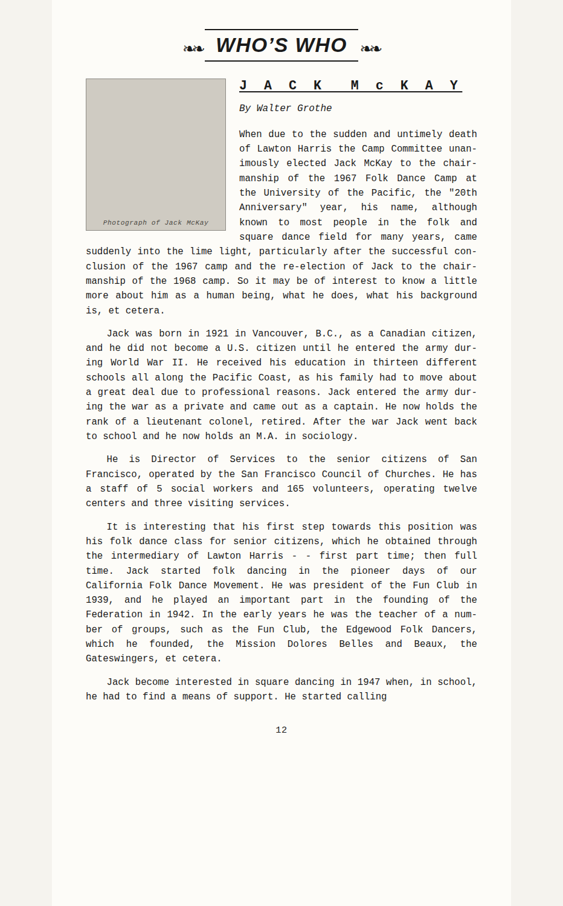❧❧
WHO’S WHO
❧❧
Photograph of Jack McKay
J A C K M c K A Y
By Walter Grothe
When due to the sudden and untimely death of Lawton Harris the Camp Committee unanimously elected Jack McKay to the chairmanship of the 1967 Folk Dance Camp at the University of the Pacific, the "20th Anniversary" year, his name, although known to most people in the folk and square dance field for many years, came suddenly into the lime light, particularly after the successful conclusion of the 1967 camp and the re-election of Jack to the chairmanship of the 1968 camp. So it may be of interest to know a little more about him as a human being, what he does, what his background is, et cetera.
Jack was born in 1921 in Vancouver, B.C., as a Canadian citizen, and he did not become a U.S. citizen until he entered the army during World War II. He received his education in thirteen different schools all along the Pacific Coast, as his family had to move about a great deal due to professional reasons. Jack entered the army during the war as a private and came out as a captain. He now holds the rank of a lieutenant colonel, retired. After the war Jack went back to school and he now holds an M.A. in sociology.
He is Director of Services to the senior citizens of San Francisco, operated by the San Francisco Council of Churches. He has a staff of 5 social workers and 165 volunteers, operating twelve centers and three visiting services.
It is interesting that his first step towards this position was his folk dance class for senior citizens, which he obtained through the intermediary of Lawton Harris - - first part time; then full time. Jack started folk dancing in the pioneer days of our California Folk Dance Movement. He was president of the Fun Club in 1939, and he played an important part in the founding of the Federation in 1942. In the early years he was the teacher of a number of groups, such as the Fun Club, the Edgewood Folk Dancers, which he founded, the Mission Dolores Belles and Beaux, the Gateswingers, et cetera.
Jack become interested in square dancing in 1947 when, in school, he had to find a means of support. He started calling
12